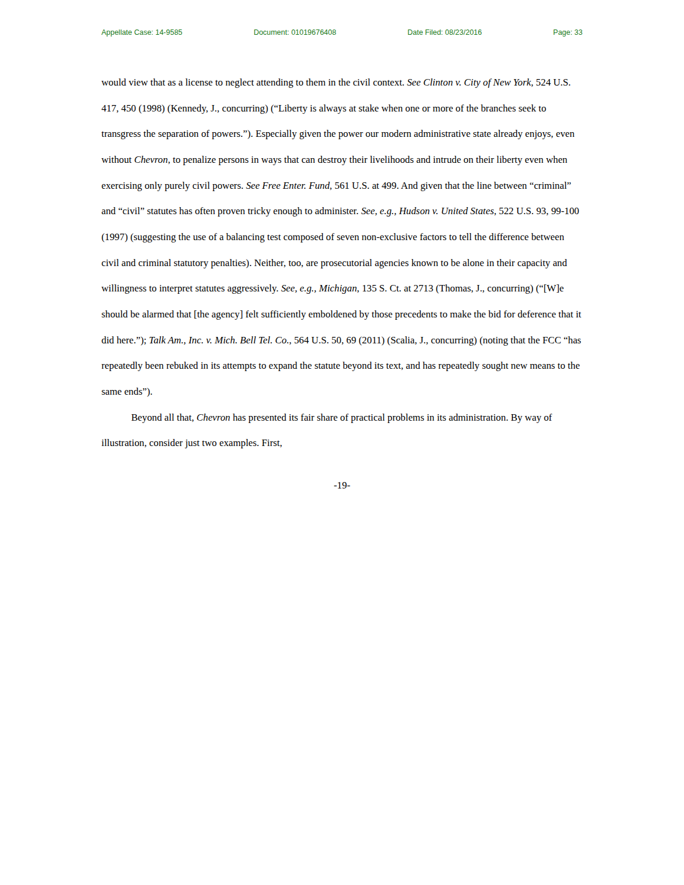Appellate Case: 14-9585 Document: 01019676408 Date Filed: 08/23/2016 Page: 33
would view that as a license to neglect attending to them in the civil context. See Clinton v. City of New York, 524 U.S. 417, 450 (1998) (Kennedy, J., concurring) (“Liberty is always at stake when one or more of the branches seek to transgress the separation of powers.”). Especially given the power our modern administrative state already enjoys, even without Chevron, to penalize persons in ways that can destroy their livelihoods and intrude on their liberty even when exercising only purely civil powers. See Free Enter. Fund, 561 U.S. at 499. And given that the line between “criminal” and “civil” statutes has often proven tricky enough to administer. See, e.g., Hudson v. United States, 522 U.S. 93, 99-100 (1997) (suggesting the use of a balancing test composed of seven non-exclusive factors to tell the difference between civil and criminal statutory penalties). Neither, too, are prosecutorial agencies known to be alone in their capacity and willingness to interpret statutes aggressively. See, e.g., Michigan, 135 S. Ct. at 2713 (Thomas, J., concurring) (“[W]e should be alarmed that [the agency] felt sufficiently emboldened by those precedents to make the bid for deference that it did here.”); Talk Am., Inc. v. Mich. Bell Tel. Co., 564 U.S. 50, 69 (2011) (Scalia, J., concurring) (noting that the FCC “has repeatedly been rebuked in its attempts to expand the statute beyond its text, and has repeatedly sought new means to the same ends”).
Beyond all that, Chevron has presented its fair share of practical problems in its administration. By way of illustration, consider just two examples. First,
-19-